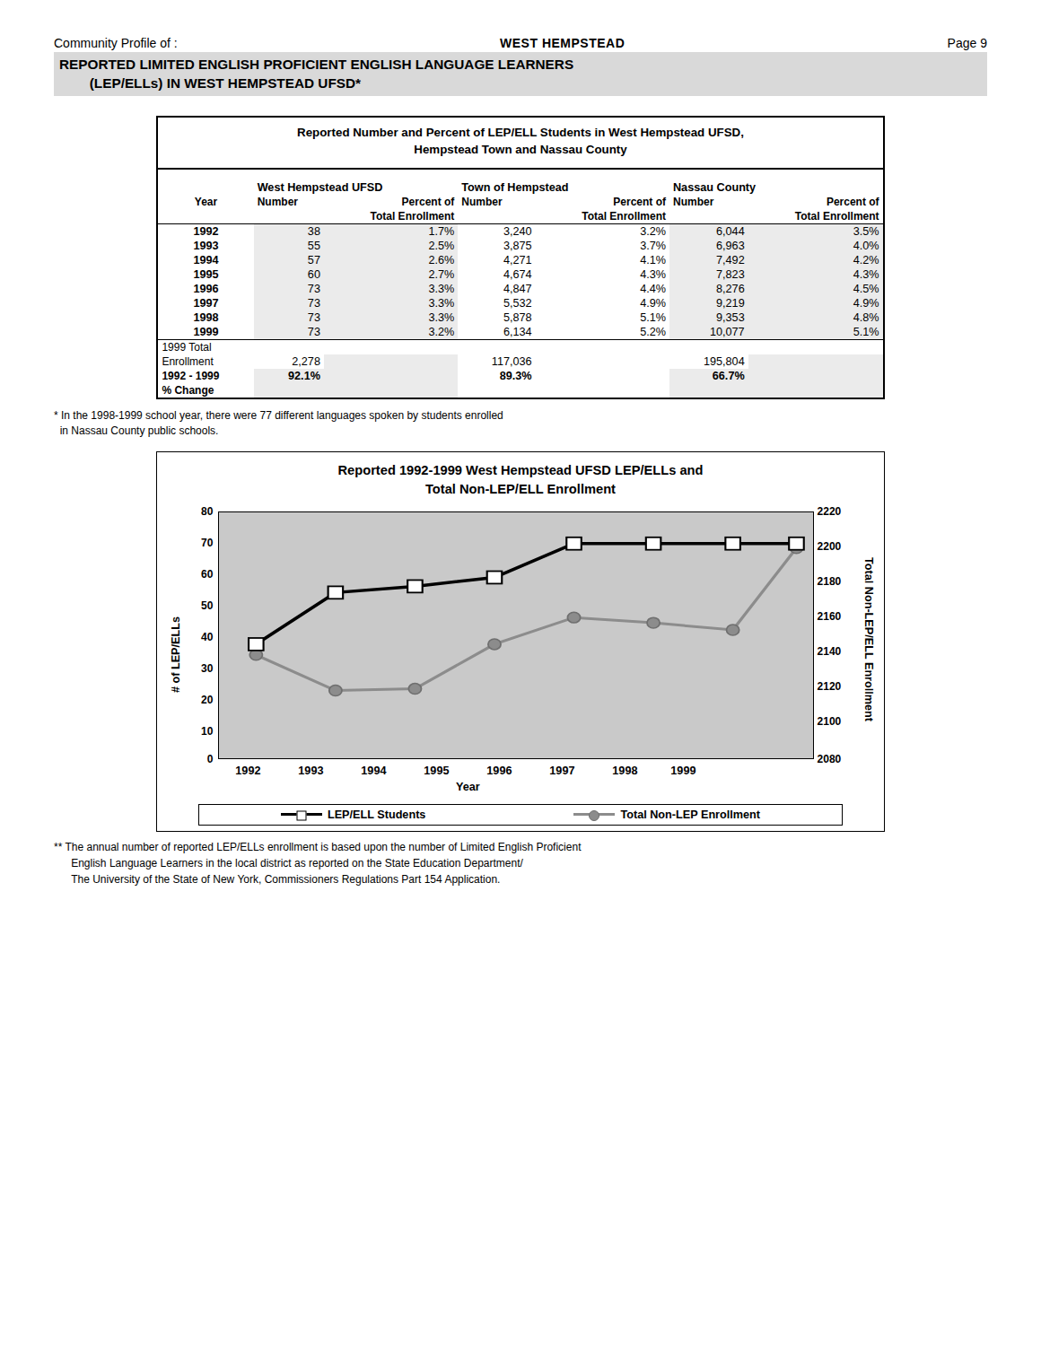Community Profile of :
WEST HEMPSTEAD
Page 9
REPORTED LIMITED ENGLISH PROFICIENT ENGLISH LANGUAGE LEARNERS
(LEP/ELLs) IN WEST HEMPSTEAD UFSD*
Reported Number and Percent of LEP/ELL Students in West Hempstead UFSD, Hempstead Town and Nassau County
| | West Hempstead UFSD | Town of Hempstead | Nassau County |
| Year | Number | Percent of | Number | Percent of | Number | Percent of |
| | | Total Enrollment | | Total Enrollment | | Total Enrollment |
| 1992 | 38 | 1.7% | 3,240 | 3.2% | 6,044 | 3.5% |
| 1993 | 55 | 2.5% | 3,875 | 3.7% | 6,963 | 4.0% |
| 1994 | 57 | 2.6% | 4,271 | 4.1% | 7,492 | 4.2% |
| 1995 | 60 | 2.7% | 4,674 | 4.3% | 7,823 | 4.3% |
| 1996 | 73 | 3.3% | 4,847 | 4.4% | 8,276 | 4.5% |
| 1997 | 73 | 3.3% | 5,532 | 4.9% | 9,219 | 4.9% |
| 1998 | 73 | 3.3% | 5,878 | 5.1% | 9,353 | 4.8% |
| 1999 | 73 | 3.2% | 6,134 | 5.2% | 10,077 | 5.1% |
| 1999 Total | | | |
| Enrollment | 2,278 | | 117,036 | | 195,804 | |
| 1992 - 1999 | 92.1% | | 89.3% | | 66.7% | |
| % Change | | | | | | |
* In the 1998-1999 school year, there were 77 different languages spoken by students enrolled
in Nassau County public schools.
Reported 1992-1999 West Hempstead UFSD LEP/ELLs and
Total Non-LEP/ELL Enrollment
# of LEP/ELLs
Total Non-LEP/ELL Enrollment
80
70
60
50
40
30
20
10
0
2220
2200
2180
2160
2140
2120
2100
2080
1992
1993
1994
1995
1996
1997
1998
1999
Year
LEP/ELL Students
Total Non-LEP Enrollment
** The annual number of reported LEP/ELLs enrollment is based upon the number of Limited English Proficient English Language Learners in the local district as reported on the State Education Department/ The University of the State of New York, Commissioners Regulations Part 154 Application.